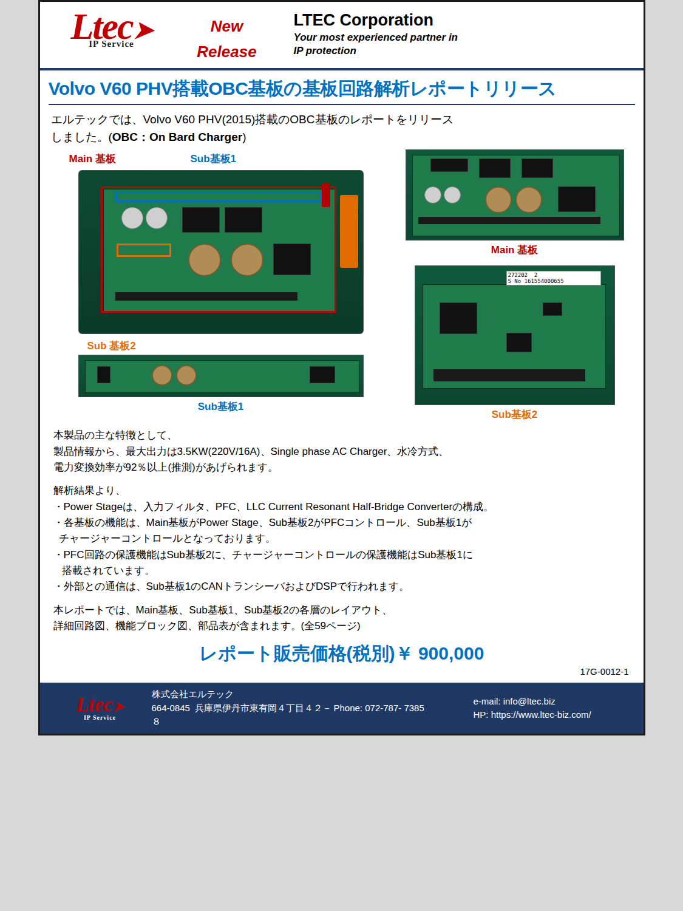Ltec➤
IP Service
New
Release
LTEC Corporation
Your most experienced partner in
IP protection
Volvo V60 PHV搭載OBC基板の基板回路解析レポートリリース
エルテックでは、Volvo V60 PHV(2015)搭載のOBC基板のレポートをリリース
しました。(OBC：On Bard Charger)
Main 基板
Sub基板1
Sub 基板2
Sub基板1
Main 基板
272202 2
S No 161554000655
Sub基板2
本製品の主な特徴として、
製品情報から、最大出力は3.5KW(220V/16A)、Single phase AC Charger、水冷方式、
電力変換効率が92％以上(推測)があげられます。
解析結果より、
・Power Stageは、入力フィルタ、PFC、LLC Current Resonant Half-Bridge Converterの構成。
・各基板の機能は、Main基板がPower Stage、Sub基板2がPFCコントロール、Sub基板1が
チャージャーコントロールとなっております。
・PFC回路の保護機能はSub基板2に、チャージャーコントロールの保護機能はSub基板1に
搭載されています。
・外部との通信は、Sub基板1のCANトランシーバおよびDSPで行われます。
本レポートでは、Main基板、Sub基板1、Sub基板2の各層のレイアウト、
詳細回路図、機能ブロック図、部品表が含まれます。(全59ページ)
レポート販売価格(税別)￥ 900,000
17G-0012-1
Ltec➤
IP Service
株式会社エルテック
664-0845 兵庫県伊丹市東有岡４丁目４２－８
Phone: 072-787- 7385
e-mail: info@ltec.biz
HP: https://www.ltec-biz.com/